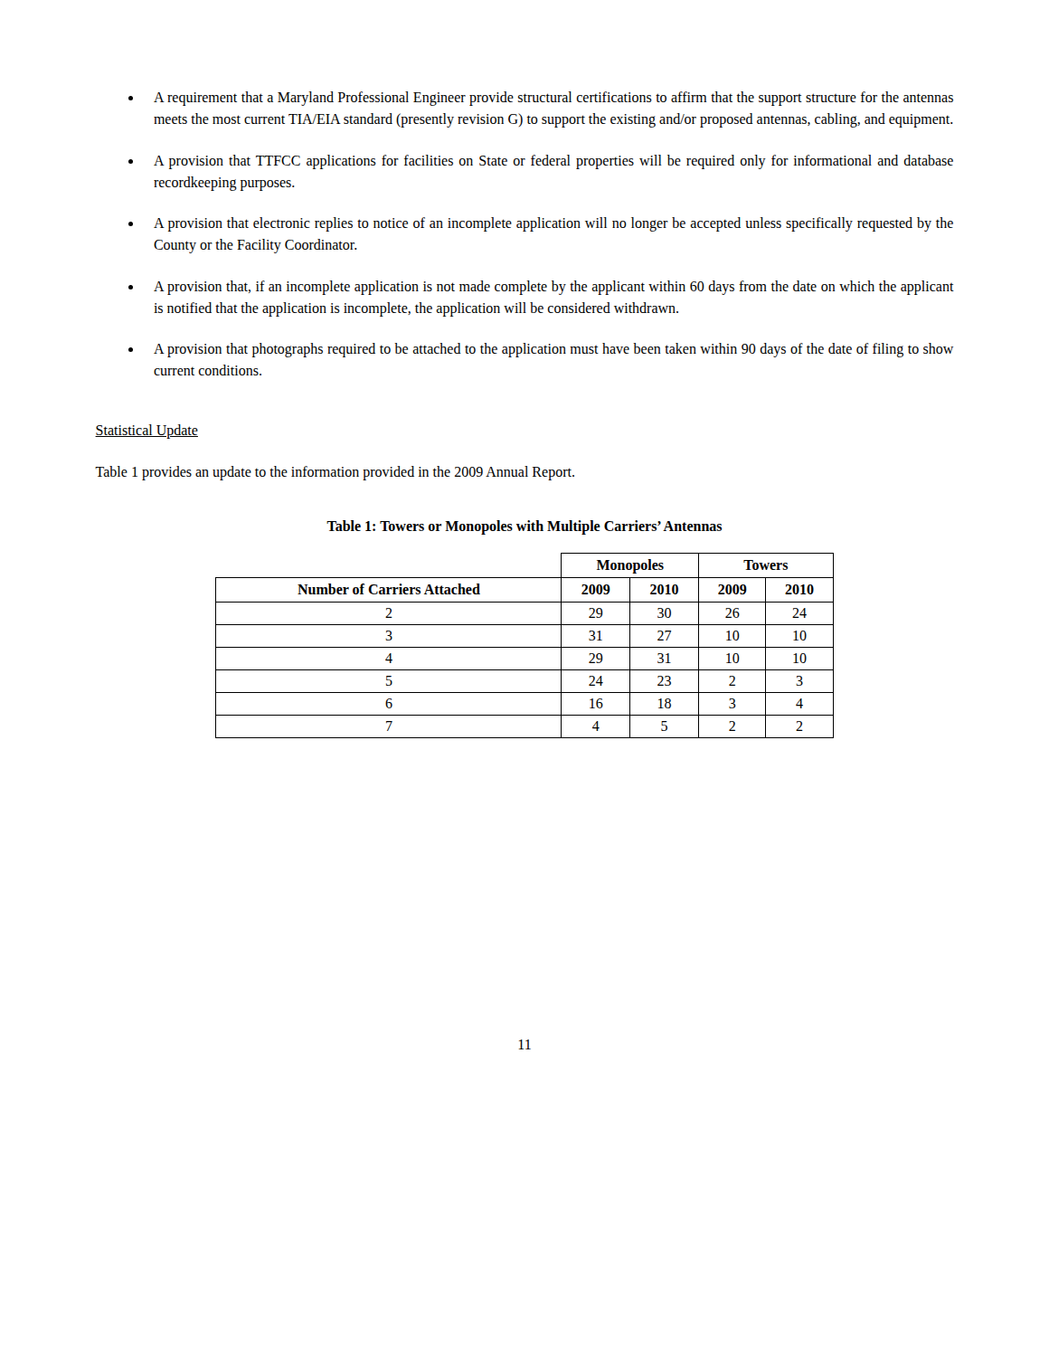A requirement that a Maryland Professional Engineer provide structural certifications to affirm that the support structure for the antennas meets the most current TIA/EIA standard (presently revision G) to support the existing and/or proposed antennas, cabling, and equipment.
A provision that TTFCC applications for facilities on State or federal properties will be required only for informational and database recordkeeping purposes.
A provision that electronic replies to notice of an incomplete application will no longer be accepted unless specifically requested by the County or the Facility Coordinator.
A provision that, if an incomplete application is not made complete by the applicant within 60 days from the date on which the applicant is notified that the application is incomplete, the application will be considered withdrawn.
A provision that photographs required to be attached to the application must have been taken within 90 days of the date of filing to show current conditions.
Statistical Update
Table 1 provides an update to the information provided in the 2009 Annual Report.
Table 1: Towers or Monopoles with Multiple Carriers’ Antennas
| | Monopoles | Towers |
| Number of Carriers Attached | 2009 | 2010 | 2009 | 2010 |
| 2 | 29 | 30 | 26 | 24 |
| 3 | 31 | 27 | 10 | 10 |
| 4 | 29 | 31 | 10 | 10 |
| 5 | 24 | 23 | 2 | 3 |
| 6 | 16 | 18 | 3 | 4 |
| 7 | 4 | 5 | 2 | 2 |
11